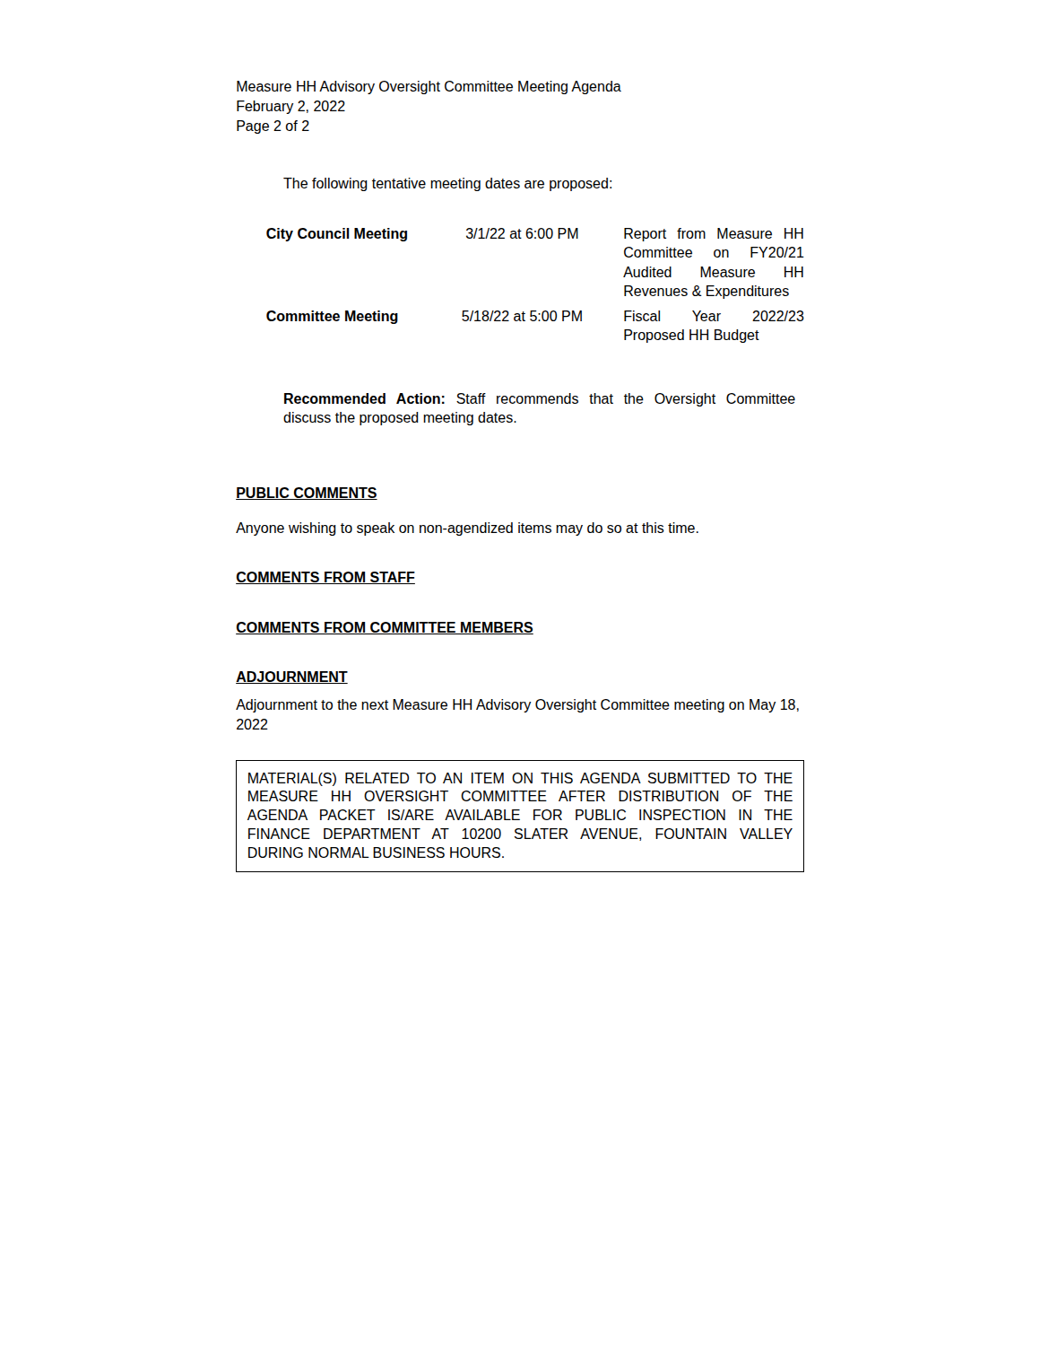Measure HH Advisory Oversight Committee Meeting Agenda
February 2, 2022
Page 2 of 2
The following tentative meeting dates are proposed:
| City Council Meeting | 3/1/22 at 6:00 PM | Report from Measure HH Committee on FY20/21 Audited Measure HH Revenues & Expenditures |
| Committee Meeting | 5/18/22 at 5:00 PM | Fiscal Year 2022/23 Proposed HH Budget |
Recommended Action: Staff recommends that the Oversight Committee discuss the proposed meeting dates.
PUBLIC COMMENTS
Anyone wishing to speak on non-agendized items may do so at this time.
COMMENTS FROM STAFF
COMMENTS FROM COMMITTEE MEMBERS
ADJOURNMENT
Adjournment to the next Measure HH Advisory Oversight Committee meeting on May 18, 2022
MATERIAL(S) RELATED TO AN ITEM ON THIS AGENDA SUBMITTED TO THE MEASURE HH OVERSIGHT COMMITTEE AFTER DISTRIBUTION OF THE AGENDA PACKET IS/ARE AVAILABLE FOR PUBLIC INSPECTION IN THE FINANCE DEPARTMENT AT 10200 SLATER AVENUE, FOUNTAIN VALLEY DURING NORMAL BUSINESS HOURS.